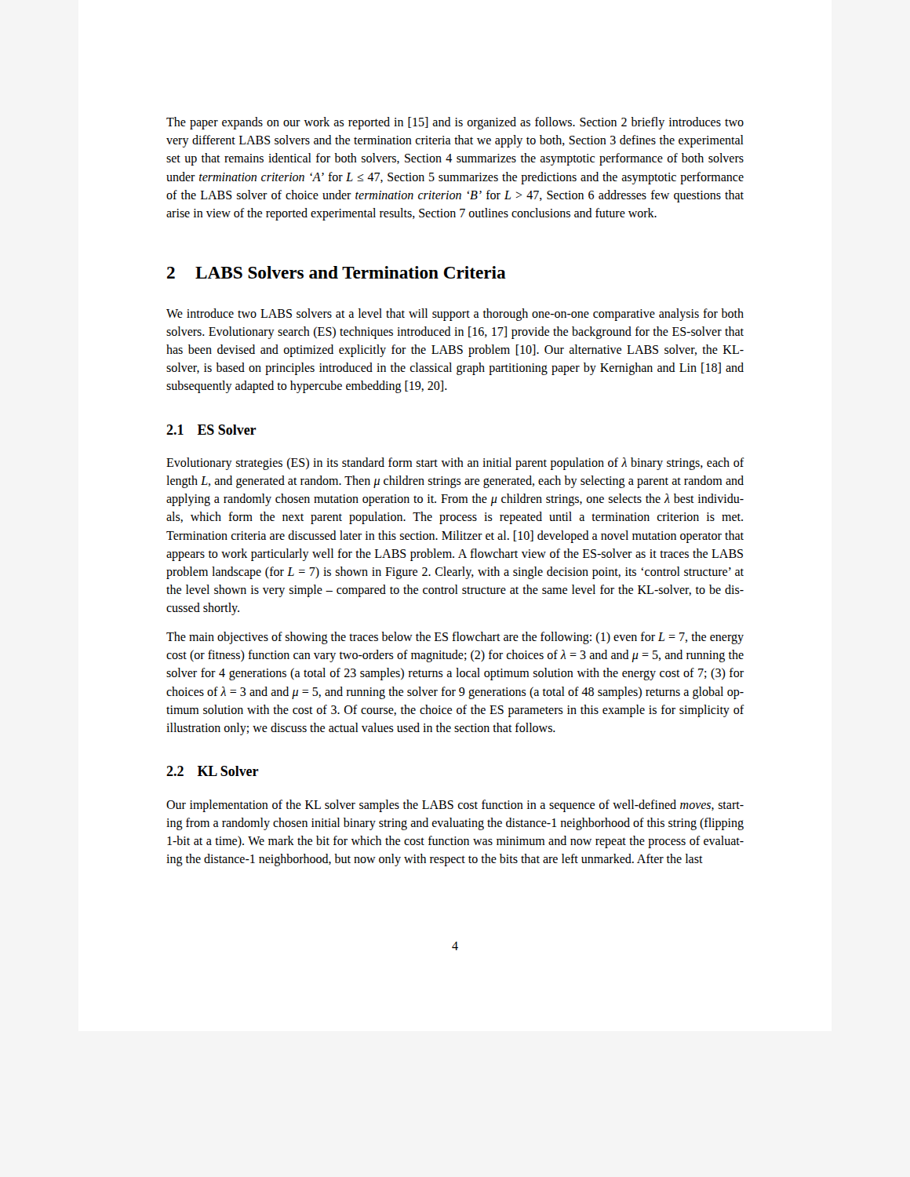The paper expands on our work as reported in [15] and is organized as follows. Section 2 briefly introduces two very different LABS solvers and the termination criteria that we apply to both, Section 3 defines the experimental set up that remains identical for both solvers, Section 4 summarizes the asymptotic performance of both solvers under termination criterion ‘A’ for L ≤ 47, Section 5 summarizes the predictions and the asymptotic performance of the LABS solver of choice under termination criterion ‘B’ for L > 47, Section 6 addresses few questions that arise in view of the reported experimental results, Section 7 outlines conclusions and future work.
2 LABS Solvers and Termination Criteria
We introduce two LABS solvers at a level that will support a thorough one-on-one comparative analysis for both solvers. Evolutionary search (ES) techniques introduced in [16, 17] provide the background for the ES-solver that has been devised and optimized explicitly for the LABS problem [10]. Our alternative LABS solver, the KL-solver, is based on principles introduced in the classical graph partitioning paper by Kernighan and Lin [18] and subsequently adapted to hypercube embedding [19, 20].
2.1 ES Solver
Evolutionary strategies (ES) in its standard form start with an initial parent population of λ binary strings, each of length L, and generated at random. Then μ children strings are generated, each by selecting a parent at random and applying a randomly chosen mutation operation to it. From the μ children strings, one selects the λ best individuals, which form the next parent population. The process is repeated until a termination criterion is met. Termination criteria are discussed later in this section. Militzer et al. [10] developed a novel mutation operator that appears to work particularly well for the LABS problem. A flowchart view of the ES-solver as it traces the LABS problem landscape (for L = 7) is shown in Figure 2. Clearly, with a single decision point, its ‘control structure’ at the level shown is very simple – compared to the control structure at the same level for the KL-solver, to be discussed shortly.
The main objectives of showing the traces below the ES flowchart are the following: (1) even for L = 7, the energy cost (or fitness) function can vary two-orders of magnitude; (2) for choices of λ = 3 and and μ = 5, and running the solver for 4 generations (a total of 23 samples) returns a local optimum solution with the energy cost of 7; (3) for choices of λ = 3 and and μ = 5, and running the solver for 9 generations (a total of 48 samples) returns a global optimum solution with the cost of 3. Of course, the choice of the ES parameters in this example is for simplicity of illustration only; we discuss the actual values used in the section that follows.
2.2 KL Solver
Our implementation of the KL solver samples the LABS cost function in a sequence of well-defined moves, starting from a randomly chosen initial binary string and evaluating the distance-1 neighborhood of this string (flipping 1-bit at a time). We mark the bit for which the cost function was minimum and now repeat the process of evaluating the distance-1 neighborhood, but now only with respect to the bits that are left unmarked. After the last
4